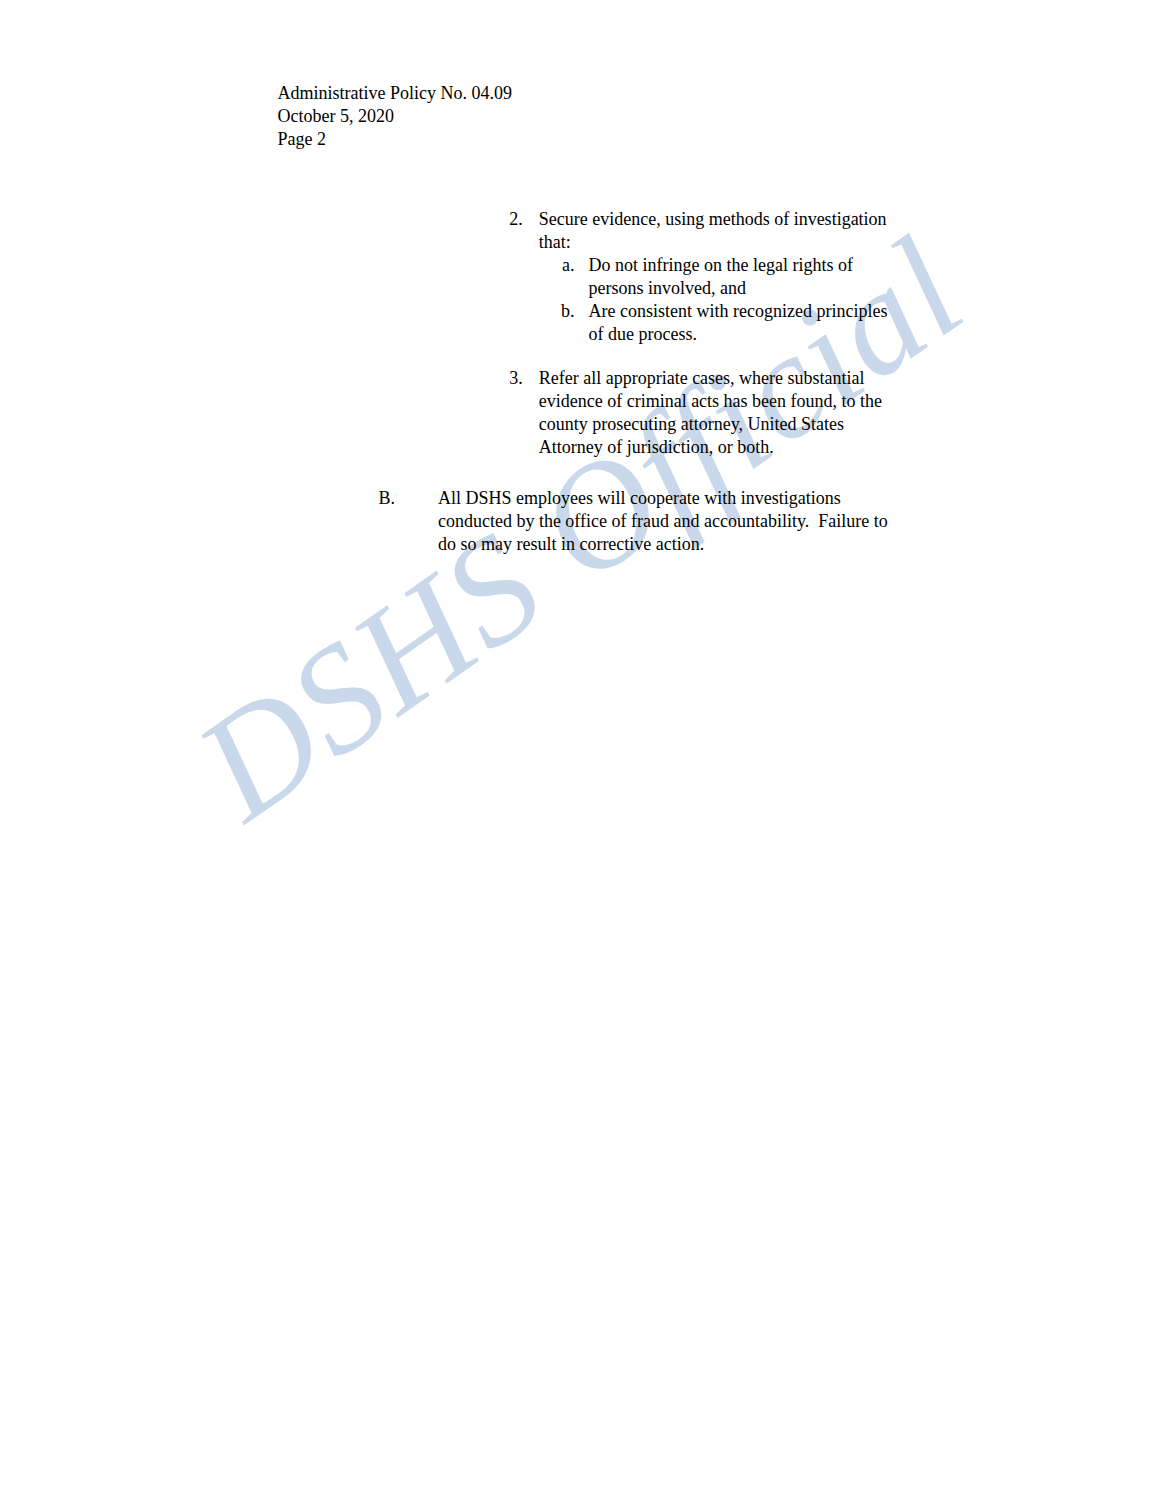DSHS Official
Administrative Policy No. 04.09
October 5, 2020
Page 2
Secure evidence, using methods of investigation that:
Do not infringe on the legal rights of persons involved, and
Are consistent with recognized principles of due process.
Refer all appropriate cases, where substantial evidence of criminal acts has been found, to the county prosecuting attorney, United States Attorney of jurisdiction, or both.
B.
All DSHS employees will cooperate with investigations conducted by the office of fraud and accountability. Failure to do so may result in corrective action.